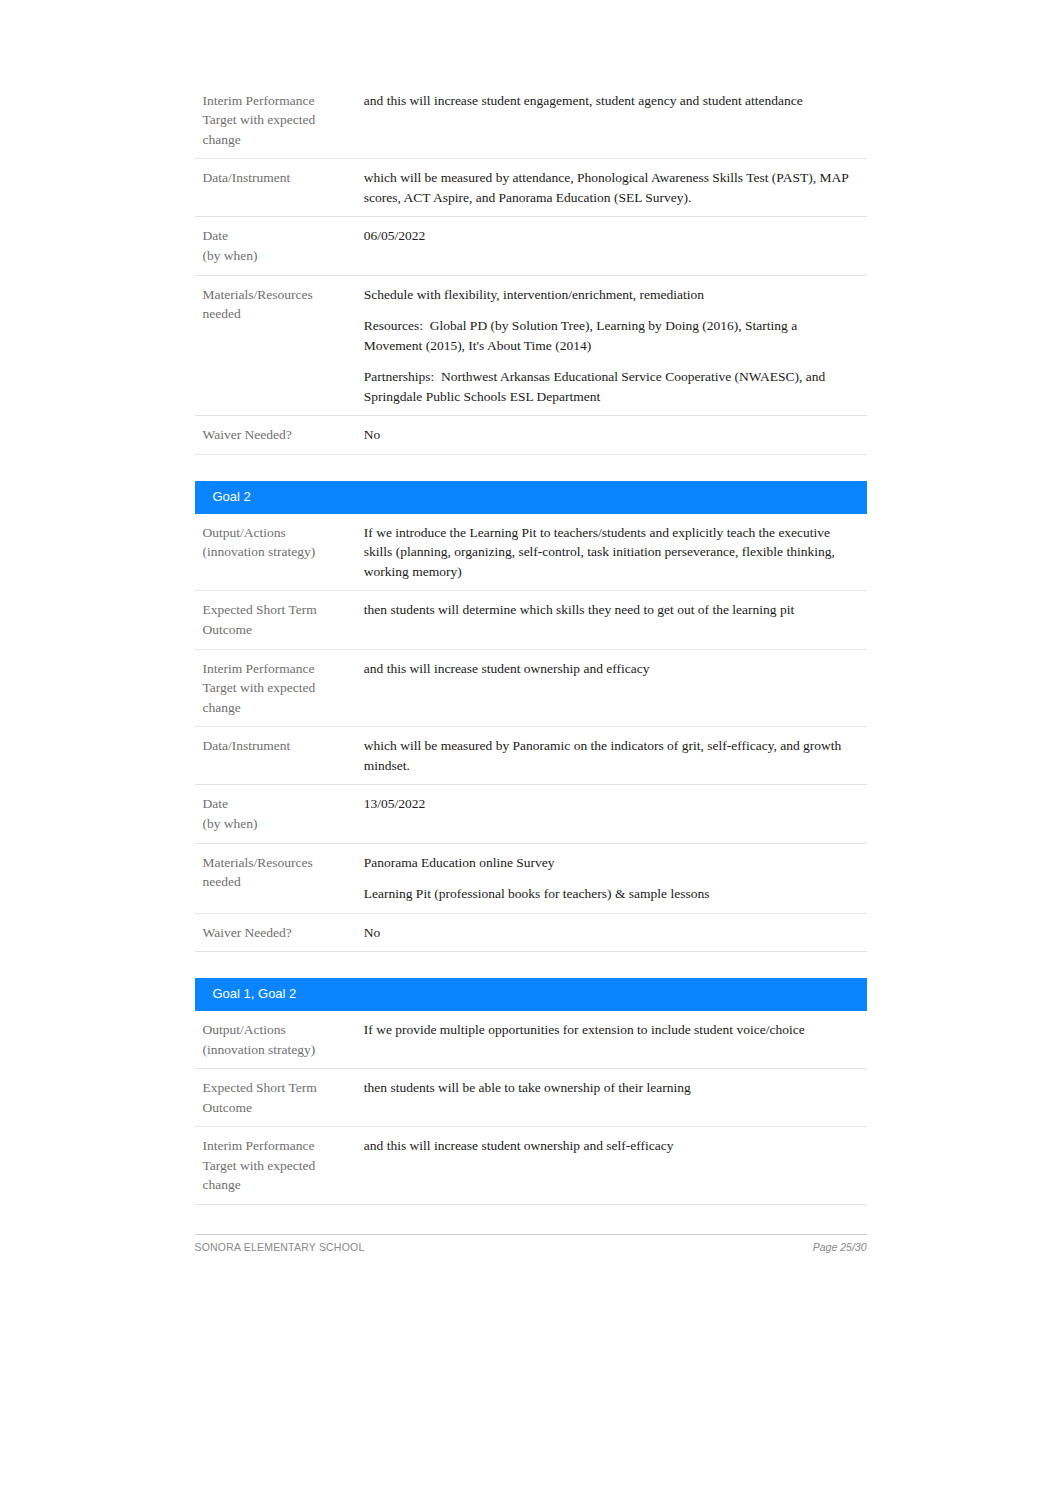| Interim Performance Target with expected change | and this will increase student engagement, student agency and student attendance |
| Data/Instrument | which will be measured by attendance, Phonological Awareness Skills Test (PAST), MAP scores, ACT Aspire, and Panorama Education (SEL Survey). |
| Date (by when) | 06/05/2022 |
| Materials/Resources needed | Schedule with flexibility, intervention/enrichment, remediation Resources: Global PD (by Solution Tree), Learning by Doing (2016), Starting a Movement (2015), It's About Time (2014) Partnerships: Northwest Arkansas Educational Service Cooperative (NWAESC), and Springdale Public Schools ESL Department |
| Waiver Needed? | No |
| Goal 2 |
| Output/Actions (innovation strategy) | If we introduce the Learning Pit to teachers/students and explicitly teach the executive skills (planning, organizing, self-control, task initiation perseverance, flexible thinking, working memory) |
| Expected Short Term Outcome | then students will determine which skills they need to get out of the learning pit |
| Interim Performance Target with expected change | and this will increase student ownership and efficacy |
| Data/Instrument | which will be measured by Panoramic on the indicators of grit, self-efficacy, and growth mindset. |
| Date (by when) | 13/05/2022 |
| Materials/Resources needed | Panorama Education online Survey Learning Pit (professional books for teachers) & sample lessons |
| Waiver Needed? | No |
| Goal 1, Goal 2 |
| Output/Actions (innovation strategy) | If we provide multiple opportunities for extension to include student voice/choice |
| Expected Short Term Outcome | then students will be able to take ownership of their learning |
| Interim Performance Target with expected change | and this will increase student ownership and self-efficacy |
SONORA ELEMENTARY SCHOOL
Page 25/30